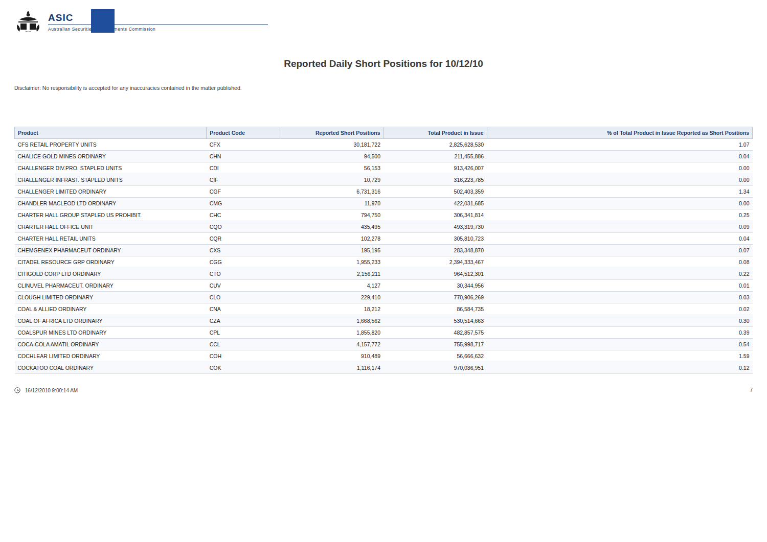ASIC
Australian Securities & Investments Commission
Reported Daily Short Positions for 10/12/10
Disclaimer: No responsibility is accepted for any inaccuracies contained in the matter published.
| Product | Product Code | Reported Short Positions | Total Product in Issue | % of Total Product in Issue Reported as Short Positions |
| --- | --- | --- | --- | --- |
| CFS RETAIL PROPERTY UNITS | CFX | 30,181,722 | 2,825,628,530 | 1.07 |
| CHALICE GOLD MINES ORDINARY | CHN | 94,500 | 211,455,886 | 0.04 |
| CHALLENGER DIV.PRO. STAPLED UNITS | CDI | 56,153 | 913,426,007 | 0.00 |
| CHALLENGER INFRAST. STAPLED UNITS | CIF | 10,729 | 316,223,785 | 0.00 |
| CHALLENGER LIMITED ORDINARY | CGF | 6,731,316 | 502,403,359 | 1.34 |
| CHANDLER MACLEOD LTD ORDINARY | CMG | 11,970 | 422,031,685 | 0.00 |
| CHARTER HALL GROUP STAPLED US PROHIBIT. | CHC | 794,750 | 306,341,814 | 0.25 |
| CHARTER HALL OFFICE UNIT | CQO | 435,495 | 493,319,730 | 0.09 |
| CHARTER HALL RETAIL UNITS | CQR | 102,278 | 305,810,723 | 0.04 |
| CHEMGENEX PHARMACEUT ORDINARY | CXS | 195,195 | 283,348,870 | 0.07 |
| CITADEL RESOURCE GRP ORDINARY | CGG | 1,955,233 | 2,394,333,467 | 0.08 |
| CITIGOLD CORP LTD ORDINARY | CTO | 2,156,211 | 964,512,301 | 0.22 |
| CLINUVEL PHARMACEUT. ORDINARY | CUV | 4,127 | 30,344,956 | 0.01 |
| CLOUGH LIMITED ORDINARY | CLO | 229,410 | 770,906,269 | 0.03 |
| COAL & ALLIED ORDINARY | CNA | 18,212 | 86,584,735 | 0.02 |
| COAL OF AFRICA LTD ORDINARY | CZA | 1,668,562 | 530,514,663 | 0.30 |
| COALSPUR MINES LTD ORDINARY | CPL | 1,855,820 | 482,857,575 | 0.39 |
| COCA-COLA AMATIL ORDINARY | CCL | 4,157,772 | 755,998,717 | 0.54 |
| COCHLEAR LIMITED ORDINARY | COH | 910,489 | 56,666,632 | 1.59 |
| COCKATOO COAL ORDINARY | COK | 1,116,174 | 970,036,951 | 0.12 |
16/12/2010 9:00:14 AM 7